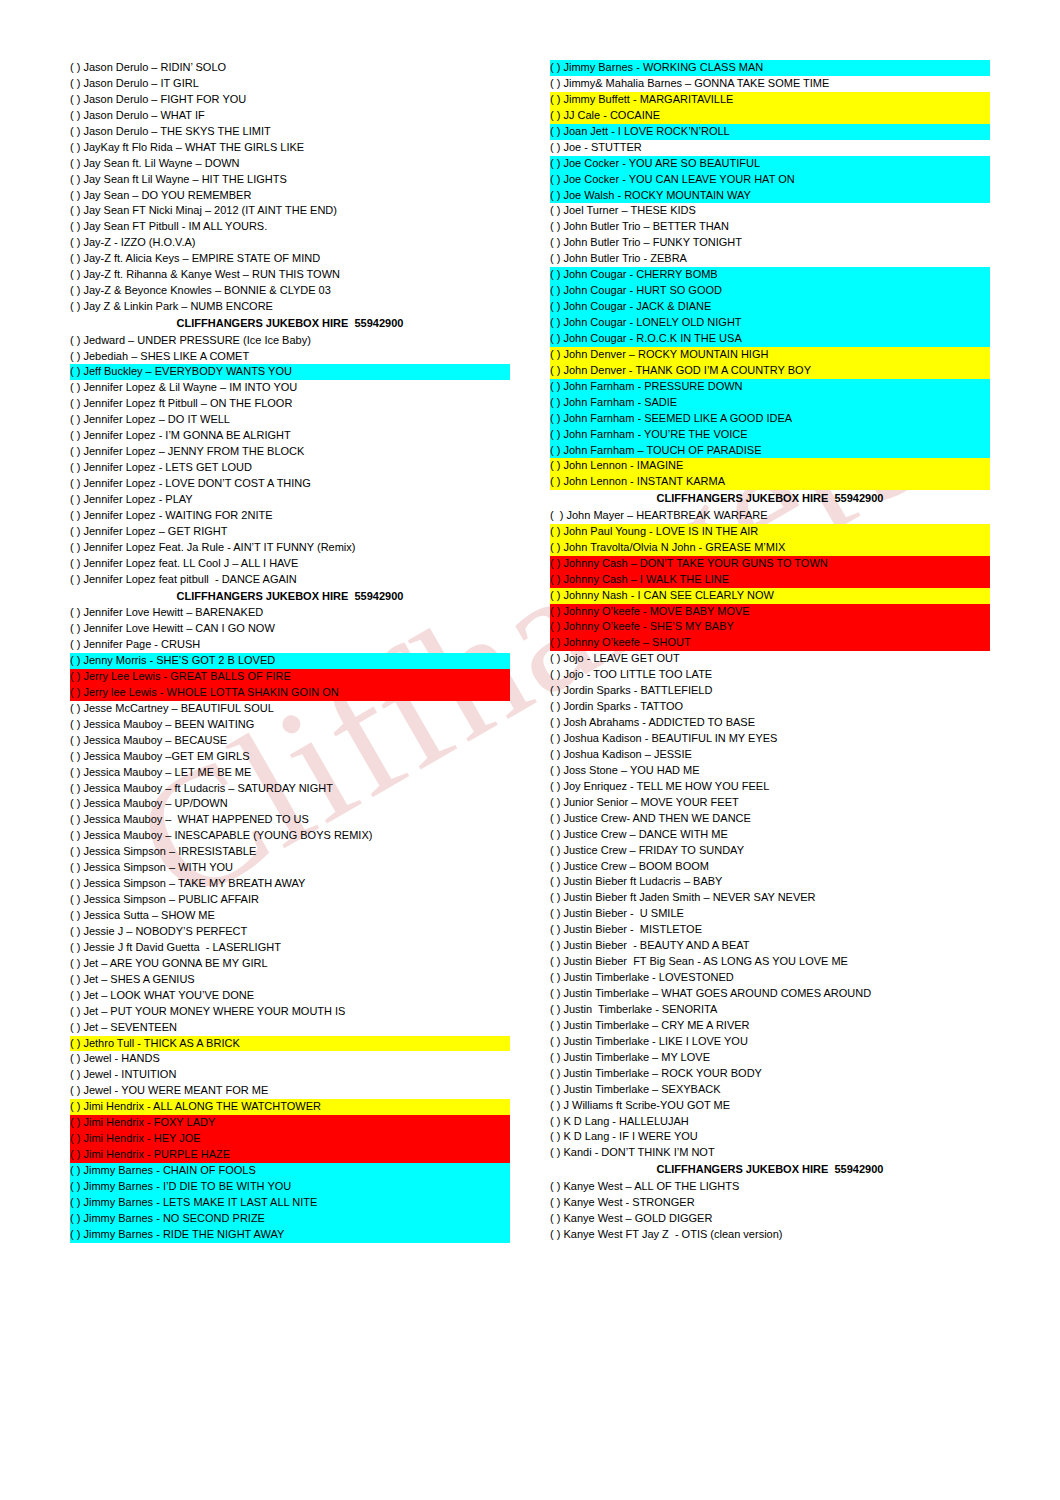Cliffhangers
( ) Jason Derulo – RIDIN’ SOLO
( ) Jason Derulo – IT GIRL
( ) Jason Derulo – FIGHT FOR YOU
( ) Jason Derulo – WHAT IF
( ) Jason Derulo – THE SKYS THE LIMIT
( ) JayKay ft Flo Rida – WHAT THE GIRLS LIKE
( ) Jay Sean ft. Lil Wayne – DOWN
( ) Jay Sean ft Lil Wayne – HIT THE LIGHTS
( ) Jay Sean – DO YOU REMEMBER
( ) Jay Sean FT Nicki Minaj – 2012 (IT AINT THE END)
( ) Jay Sean FT Pitbull - IM ALL YOURS.
( ) Jay-Z - IZZO (H.O.V.A)
( ) Jay-Z ft. Alicia Keys – EMPIRE STATE OF MIND
( ) Jay-Z ft. Rihanna & Kanye West – RUN THIS TOWN
( ) Jay-Z & Beyonce Knowles – BONNIE & CLYDE 03
( ) Jay Z & Linkin Park – NUMB ENCORE
CLIFFHANGERS JUKEBOX HIRE 55942900
( ) Jedward – UNDER PRESSURE (Ice Ice Baby)
( ) Jebediah – SHES LIKE A COMET
( ) Jeff Buckley – EVERYBODY WANTS YOU
( ) Jennifer Lopez & Lil Wayne – IM INTO YOU
( ) Jennifer Lopez ft Pitbull – ON THE FLOOR
( ) Jennifer Lopez – DO IT WELL
( ) Jennifer Lopez - I’M GONNA BE ALRIGHT
( ) Jennifer Lopez – JENNY FROM THE BLOCK
( ) Jennifer Lopez - LETS GET LOUD
( ) Jennifer Lopez - LOVE DON’T COST A THING
( ) Jennifer Lopez - PLAY
( ) Jennifer Lopez - WAITING FOR 2NITE
( ) Jennifer Lopez – GET RIGHT
( ) Jennifer Lopez Feat. Ja Rule - AIN’T IT FUNNY (Remix)
( ) Jennifer Lopez feat. LL Cool J – ALL I HAVE
( ) Jennifer Lopez feat pitbull - DANCE AGAIN
CLIFFHANGERS JUKEBOX HIRE 55942900
( ) Jennifer Love Hewitt – BARENAKED
( ) Jennifer Love Hewitt – CAN I GO NOW
( ) Jennifer Page - CRUSH
( ) Jenny Morris - SHE’S GOT 2 B LOVED
( ) Jerry Lee Lewis - GREAT BALLS OF FIRE
( ) Jerry lee Lewis - WHOLE LOTTA SHAKIN GOIN ON
( ) Jesse McCartney – BEAUTIFUL SOUL
( ) Jessica Mauboy – BEEN WAITING
( ) Jessica Mauboy – BECAUSE
( ) Jessica Mauboy –GET EM GIRLS
( ) Jessica Mauboy – LET ME BE ME
( ) Jessica Mauboy – ft Ludacris – SATURDAY NIGHT
( ) Jessica Mauboy – UP/DOWN
( ) Jessica Mauboy – WHAT HAPPENED TO US
( ) Jessica Mauboy – INESCAPABLE (YOUNG BOYS REMIX)
( ) Jessica Simpson – IRRESISTABLE
( ) Jessica Simpson – WITH YOU
( ) Jessica Simpson – TAKE MY BREATH AWAY
( ) Jessica Simpson – PUBLIC AFFAIR
( ) Jessica Sutta – SHOW ME
( ) Jessie J – NOBODY’S PERFECT
( ) Jessie J ft David Guetta - LASERLIGHT
( ) Jet – ARE YOU GONNA BE MY GIRL
( ) Jet – SHES A GENIUS
( ) Jet – LOOK WHAT YOU’VE DONE
( ) Jet – PUT YOUR MONEY WHERE YOUR MOUTH IS
( ) Jet – SEVENTEEN
( ) Jethro Tull - THICK AS A BRICK
( ) Jewel - HANDS
( ) Jewel - INTUITION
( ) Jewel - YOU WERE MEANT FOR ME
( ) Jimi Hendrix - ALL ALONG THE WATCHTOWER
( ) Jimi Hendrix - FOXY LADY
( ) Jimi Hendrix - HEY JOE
( ) Jimi Hendrix - PURPLE HAZE
( ) Jimmy Barnes - CHAIN OF FOOLS
( ) Jimmy Barnes - I’D DIE TO BE WITH YOU
( ) Jimmy Barnes - LETS MAKE IT LAST ALL NITE
( ) Jimmy Barnes - NO SECOND PRIZE
( ) Jimmy Barnes - RIDE THE NIGHT AWAY
( ) Jimmy Barnes - WORKING CLASS MAN
( ) Jimmy& Mahalia Barnes – GONNA TAKE SOME TIME
( ) Jimmy Buffett - MARGARITAVILLE
( ) JJ Cale - COCAINE
( ) Joan Jett - I LOVE ROCK’N’ROLL
( ) Joe - STUTTER
( ) Joe Cocker - YOU ARE SO BEAUTIFUL
( ) Joe Cocker - YOU CAN LEAVE YOUR HAT ON
( ) Joe Walsh - ROCKY MOUNTAIN WAY
( ) Joel Turner – THESE KIDS
( ) John Butler Trio – BETTER THAN
( ) John Butler Trio – FUNKY TONIGHT
( ) John Butler Trio - ZEBRA
( ) John Cougar - CHERRY BOMB
( ) John Cougar - HURT SO GOOD
( ) John Cougar - JACK & DIANE
( ) John Cougar - LONELY OLD NIGHT
( ) John Cougar - R.O.C.K IN THE USA
( ) John Denver – ROCKY MOUNTAIN HIGH
( ) John Denver - THANK GOD I’M A COUNTRY BOY
( ) John Farnham - PRESSURE DOWN
( ) John Farnham - SADIE
( ) John Farnham - SEEMED LIKE A GOOD IDEA
( ) John Farnham - YOU’RE THE VOICE
( ) John Farnham – TOUCH OF PARADISE
( ) John Lennon - IMAGINE
( ) John Lennon - INSTANT KARMA
CLIFFHANGERS JUKEBOX HIRE 55942900
( ) John Mayer – HEARTBREAK WARFARE
( ) John Paul Young - LOVE IS IN THE AIR
( ) John Travolta/Olvia N John - GREASE M’MIX
( ) Johnny Cash – DON’T TAKE YOUR GUNS TO TOWN
( ) Johnny Cash – I WALK THE LINE
( ) Johnny Nash - I CAN SEE CLEARLY NOW
( ) Johnny O’keefe - MOVE BABY MOVE
( ) Johnny O’keefe - SHE’S MY BABY
( ) Johnny O’keefe – SHOUT
( ) Jojo - LEAVE GET OUT
( ) Jojo - TOO LITTLE TOO LATE
( ) Jordin Sparks - BATTLEFIELD
( ) Jordin Sparks - TATTOO
( ) Josh Abrahams - ADDICTED TO BASE
( ) Joshua Kadison - BEAUTIFUL IN MY EYES
( ) Joshua Kadison – JESSIE
( ) Joss Stone – YOU HAD ME
( ) Joy Enriquez - TELL ME HOW YOU FEEL
( ) Junior Senior – MOVE YOUR FEET
( ) Justice Crew- AND THEN WE DANCE
( ) Justice Crew – DANCE WITH ME
( ) Justice Crew – FRIDAY TO SUNDAY
( ) Justice Crew – BOOM BOOM
( ) Justin Bieber ft Ludacris – BABY
( ) Justin Bieber ft Jaden Smith – NEVER SAY NEVER
( ) Justin Bieber - U SMILE
( ) Justin Bieber - MISTLETOE
( ) Justin Bieber - BEAUTY AND A BEAT
( ) Justin Bieber FT Big Sean - AS LONG AS YOU LOVE ME
( ) Justin Timberlake - LOVESTONED
( ) Justin Timberlake – WHAT GOES AROUND COMES AROUND
( ) Justin Timberlake - SENORITA
( ) Justin Timberlake – CRY ME A RIVER
( ) Justin Timberlake - LIKE I LOVE YOU
( ) Justin Timberlake – MY LOVE
( ) Justin Timberlake – ROCK YOUR BODY
( ) Justin Timberlake – SEXYBACK
( ) J Williams ft Scribe-YOU GOT ME
( ) K D Lang - HALLELUJAH
( ) K D Lang - IF I WERE YOU
( ) Kandi - DON’T THINK I’M NOT
CLIFFHANGERS JUKEBOX HIRE 55942900
( ) Kanye West – ALL OF THE LIGHTS
( ) Kanye West - STRONGER
( ) Kanye West – GOLD DIGGER
( ) Kanye West FT Jay Z - OTIS (clean version)